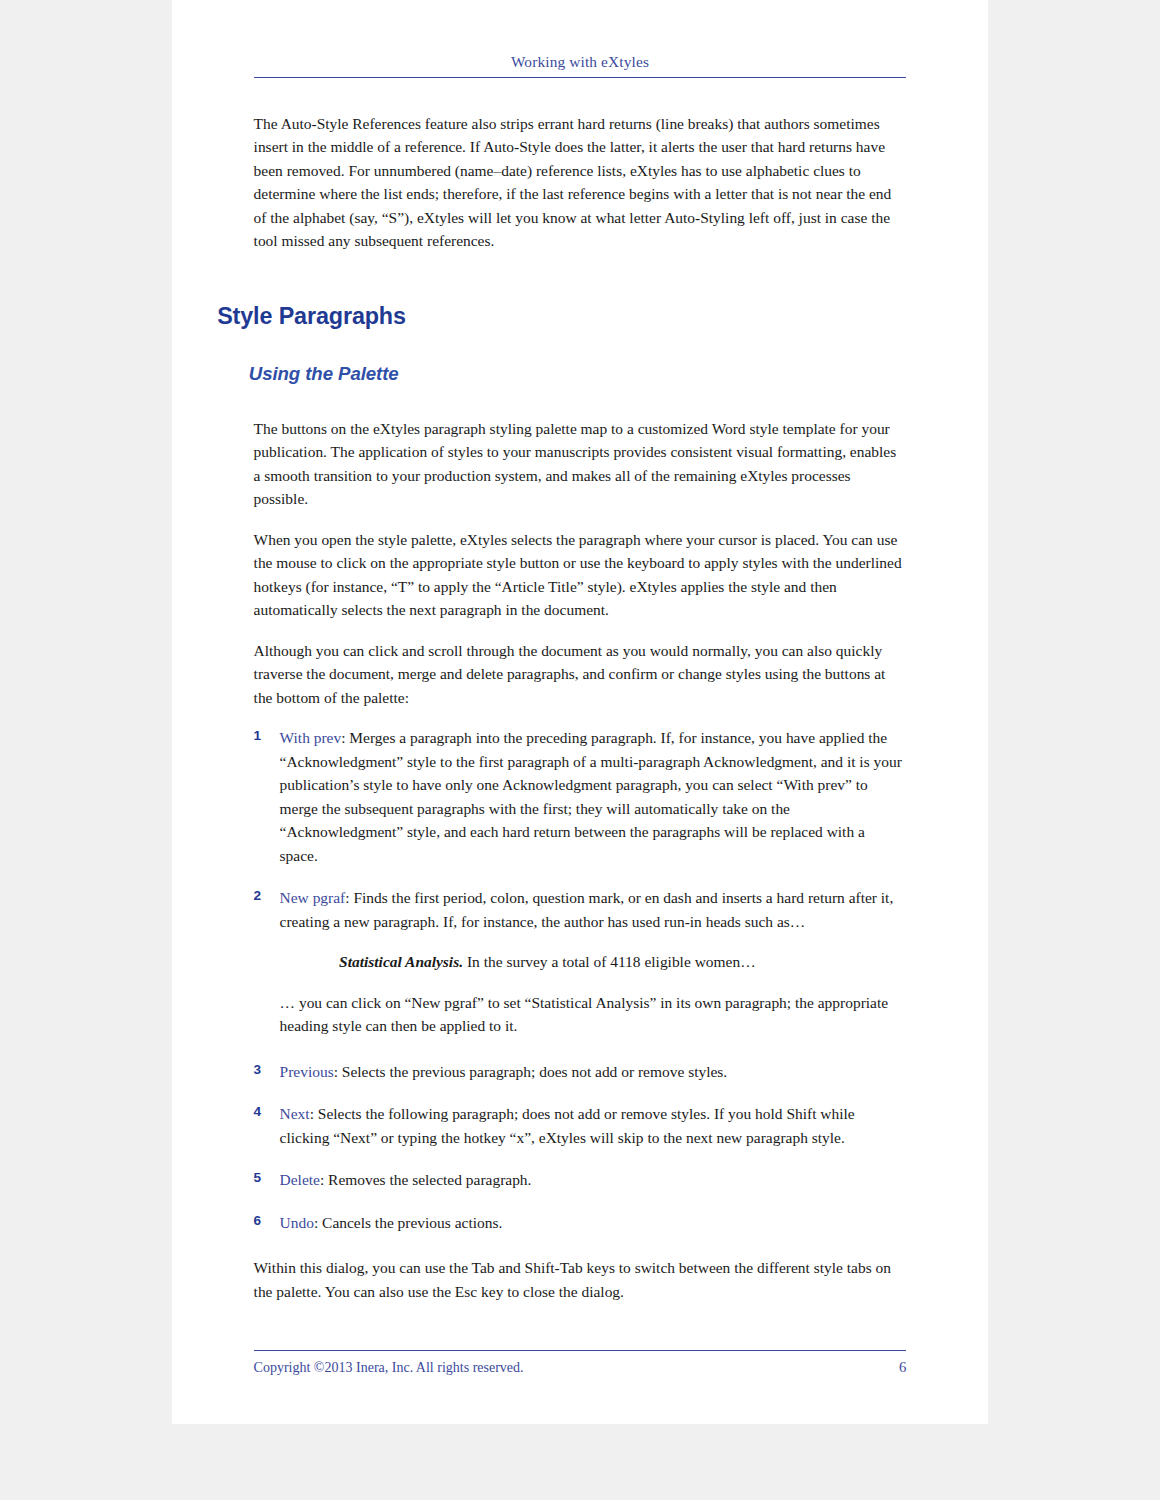Working with eXtyles
The Auto-Style References feature also strips errant hard returns (line breaks) that authors sometimes insert in the middle of a reference. If Auto-Style does the latter, it alerts the user that hard returns have been removed. For unnumbered (name–date) reference lists, eXtyles has to use alphabetic clues to determine where the list ends; therefore, if the last reference begins with a letter that is not near the end of the alphabet (say, “S”), eXtyles will let you know at what letter Auto-Styling left off, just in case the tool missed any subsequent references.
Style Paragraphs
Using the Palette
The buttons on the eXtyles paragraph styling palette map to a customized Word style template for your publication. The application of styles to your manuscripts provides consistent visual formatting, enables a smooth transition to your production system, and makes all of the remaining eXtyles processes possible.
When you open the style palette, eXtyles selects the paragraph where your cursor is placed. You can use the mouse to click on the appropriate style button or use the keyboard to apply styles with the underlined hotkeys (for instance, “T” to apply the “Article Title” style). eXtyles applies the style and then automatically selects the next paragraph in the document.
Although you can click and scroll through the document as you would normally, you can also quickly traverse the document, merge and delete paragraphs, and confirm or change styles using the buttons at the bottom of the palette:
1 With prev: Merges a paragraph into the preceding paragraph. If, for instance, you have applied the “Acknowledgment” style to the first paragraph of a multi-paragraph Acknowledgment, and it is your publication’s style to have only one Acknowledgment paragraph, you can select “With prev” to merge the subsequent paragraphs with the first; they will automatically take on the “Acknowledgment” style, and each hard return between the paragraphs will be replaced with a space.
2 New pgraf: Finds the first period, colon, question mark, or en dash and inserts a hard return after it, creating a new paragraph. If, for instance, the author has used run-in heads such as…
Statistical Analysis. In the survey a total of 4118 eligible women…
… you can click on “New pgraf” to set “Statistical Analysis” in its own paragraph; the appropriate heading style can then be applied to it.
3 Previous: Selects the previous paragraph; does not add or remove styles.
4 Next: Selects the following paragraph; does not add or remove styles. If you hold Shift while clicking “Next” or typing the hotkey “x”, eXtyles will skip to the next new paragraph style.
5 Delete: Removes the selected paragraph.
6 Undo: Cancels the previous actions.
Within this dialog, you can use the Tab and Shift-Tab keys to switch between the different style tabs on the palette. You can also use the Esc key to close the dialog.
Copyright ©2013 Inera, Inc. All rights reserved. 6